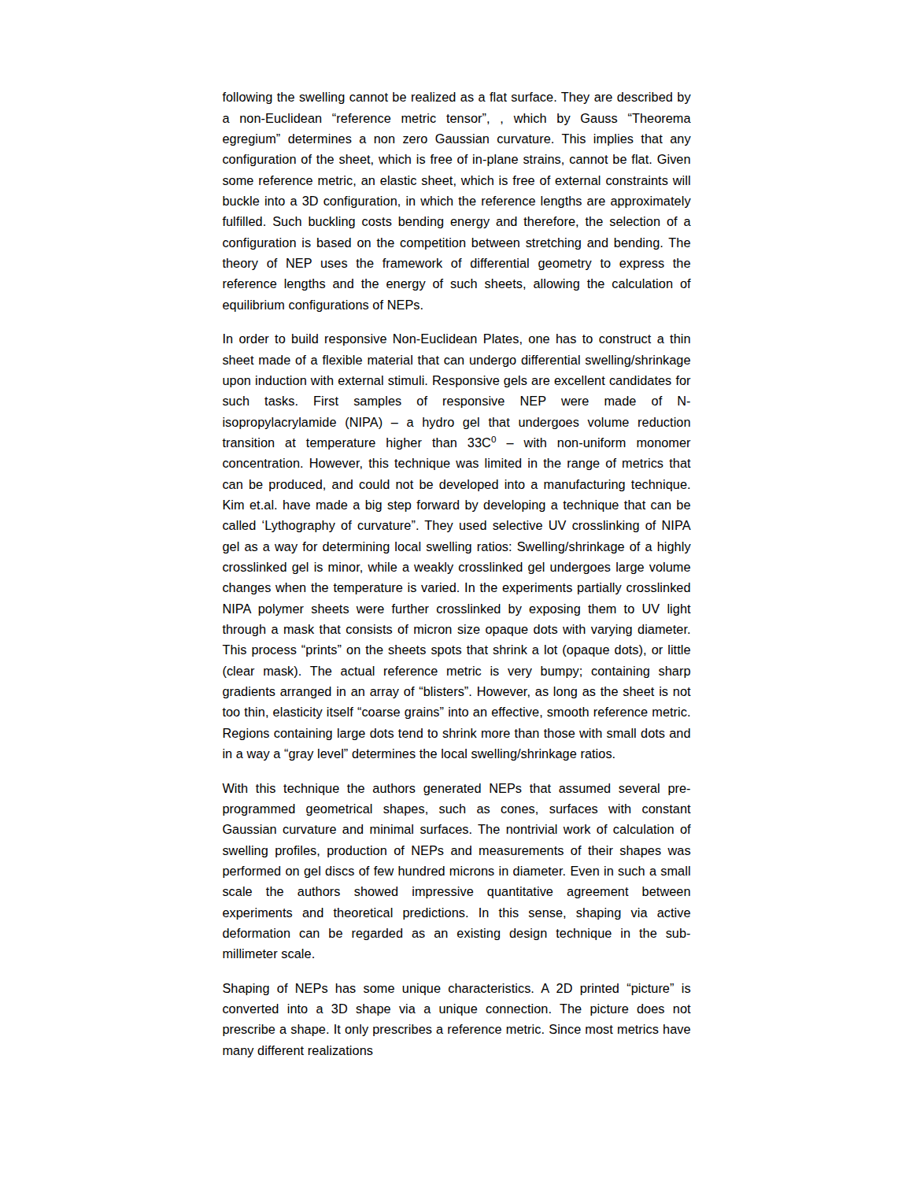following the swelling cannot be realized as a flat surface. They are described by a non-Euclidean “reference metric tensor”, , which by Gauss “Theorema egregium” determines a non zero Gaussian curvature. This implies that any configuration of the sheet, which is free of in-plane strains, cannot be flat. Given some reference metric, an elastic sheet, which is free of external constraints will buckle into a 3D configuration, in which the reference lengths are approximately fulfilled. Such buckling costs bending energy and therefore, the selection of a configuration is based on the competition between stretching and bending. The theory of NEP uses the framework of differential geometry to express the reference lengths and the energy of such sheets, allowing the calculation of equilibrium configurations of NEPs.
In order to build responsive Non-Euclidean Plates, one has to construct a thin sheet made of a flexible material that can undergo differential swelling/shrinkage upon induction with external stimuli. Responsive gels are excellent candidates for such tasks. First samples of responsive NEP were made of N- isopropylacrylamide (NIPA) – a hydro gel that undergoes volume reduction transition at temperature higher than 33C0 – with non-uniform monomer concentration. However, this technique was limited in the range of metrics that can be produced, and could not be developed into a manufacturing technique. Kim et.al. have made a big step forward by developing a technique that can be called ‘Lythography of curvature”. They used selective UV crosslinking of NIPA gel as a way for determining local swelling ratios: Swelling/shrinkage of a highly crosslinked gel is minor, while a weakly crosslinked gel undergoes large volume changes when the temperature is varied. In the experiments partially crosslinked NIPA polymer sheets were further crosslinked by exposing them to UV light through a mask that consists of micron size opaque dots with varying diameter. This process “prints” on the sheets spots that shrink a lot (opaque dots), or little (clear mask). The actual reference metric is very bumpy; containing sharp gradients arranged in an array of “blisters”. However, as long as the sheet is not too thin, elasticity itself “coarse grains” into an effective, smooth reference metric. Regions containing large dots tend to shrink more than those with small dots and in a way a “gray level” determines the local swelling/shrinkage ratios.
With this technique the authors generated NEPs that assumed several pre-programmed geometrical shapes, such as cones, surfaces with constant Gaussian curvature and minimal surfaces. The nontrivial work of calculation of swelling profiles, production of NEPs and measurements of their shapes was performed on gel discs of few hundred microns in diameter. Even in such a small scale the authors showed impressive quantitative agreement between experiments and theoretical predictions. In this sense, shaping via active deformation can be regarded as an existing design technique in the sub-millimeter scale.
Shaping of NEPs has some unique characteristics. A 2D printed “picture” is converted into a 3D shape via a unique connection. The picture does not prescribe a shape. It only prescribes a reference metric. Since most metrics have many different realizations